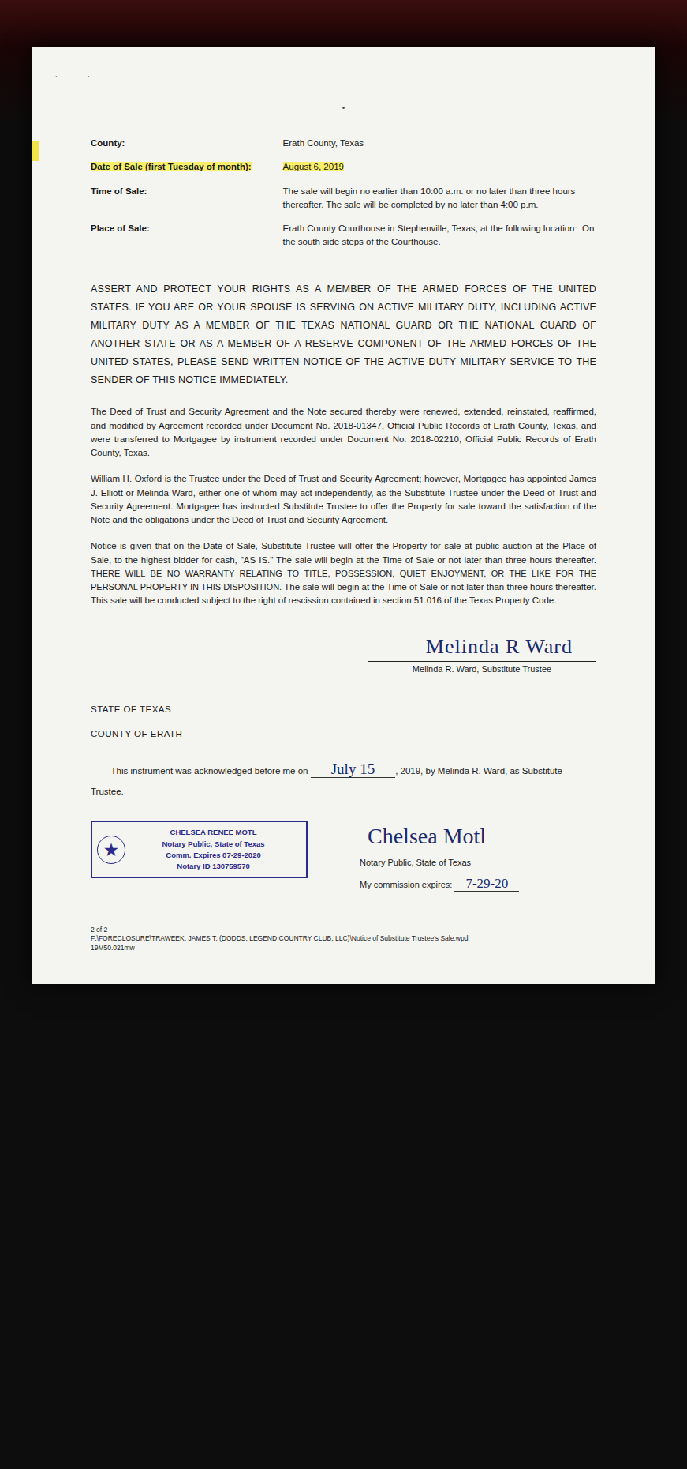. .
•
| County: | Erath County, Texas |
| Date of Sale (first Tuesday of month): | August 6, 2019 |
| Time of Sale: | The sale will begin no earlier than 10:00 a.m. or no later than three hours thereafter. The sale will be completed by no later than 4:00 p.m. |
| Place of Sale: | Erath County Courthouse in Stephenville, Texas, at the following location: On the south side steps of the Courthouse. |
ASSERT AND PROTECT YOUR RIGHTS AS A MEMBER OF THE ARMED FORCES OF THE UNITED STATES. IF YOU ARE OR YOUR SPOUSE IS SERVING ON ACTIVE MILITARY DUTY, INCLUDING ACTIVE MILITARY DUTY AS A MEMBER OF THE TEXAS NATIONAL GUARD OR THE NATIONAL GUARD OF ANOTHER STATE OR AS A MEMBER OF A RESERVE COMPONENT OF THE ARMED FORCES OF THE UNITED STATES, PLEASE SEND WRITTEN NOTICE OF THE ACTIVE DUTY MILITARY SERVICE TO THE SENDER OF THIS NOTICE IMMEDIATELY.
The Deed of Trust and Security Agreement and the Note secured thereby were renewed, extended, reinstated, reaffirmed, and modified by Agreement recorded under Document No. 2018-01347, Official Public Records of Erath County, Texas, and were transferred to Mortgagee by instrument recorded under Document No. 2018-02210, Official Public Records of Erath County, Texas.
William H. Oxford is the Trustee under the Deed of Trust and Security Agreement; however, Mortgagee has appointed James J. Elliott or Melinda Ward, either one of whom may act independently, as the Substitute Trustee under the Deed of Trust and Security Agreement. Mortgagee has instructed Substitute Trustee to offer the Property for sale toward the satisfaction of the Note and the obligations under the Deed of Trust and Security Agreement.
Notice is given that on the Date of Sale, Substitute Trustee will offer the Property for sale at public auction at the Place of Sale, to the highest bidder for cash, "AS IS." The sale will begin at the Time of Sale or not later than three hours thereafter. THERE WILL BE NO WARRANTY RELATING TO TITLE, POSSESSION, QUIET ENJOYMENT, OR THE LIKE FOR THE PERSONAL PROPERTY IN THIS DISPOSITION. The sale will begin at the Time of Sale or not later than three hours thereafter. This sale will be conducted subject to the right of rescission contained in section 51.016 of the Texas Property Code.
Melinda R Ward
Melinda R. Ward, Substitute Trustee
STATE OF TEXAS
COUNTY OF ERATH
This instrument was acknowledged before me on July 15, 2019, by Melinda R. Ward, as Substitute Trustee.
★
CHELSEA RENEE MOTL
Notary Public, State of Texas
Comm. Expires 07-29-2020
Notary ID 130759570
Chelsea Motl
Notary Public, State of Texas
My commission expires: 7-29-20
2 of 2
F:\FORECLOSURE\TRAWEEK, JAMES T. (DODDS, LEGEND COUNTRY CLUB, LLC)\Notice of Substitute Trustee's Sale.wpd
19M50.021mw